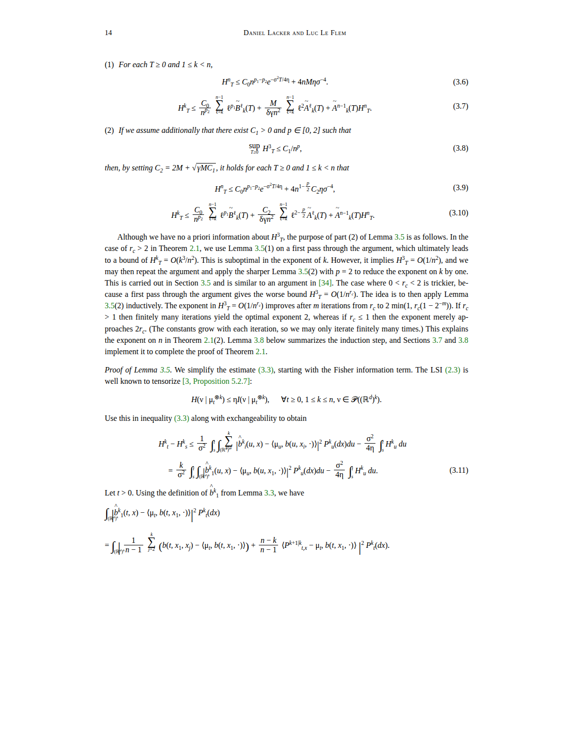14 Daniel Lacker and Luc Le Flem
(1) For each T ≥ 0 and 1 ≤ k < n,
HnT ≤ C0np1−p2e−σ2T/4η + 4nMησ−4.
(3.6)
HkT ≤ C0 np2 n−1∑ℓ=k ℓp1~Bℓk(T) + Mδγn2 n−1∑ℓ=k ℓ2~Aℓk(T) + ~An−1k(T)HnT.
(3.7)
(2) If we assume additionally that there exist C1 > 0 and p ∈ [0, 2] such that
sup T≥0 H3T ≤ C1/np,
(3.8)
then, by setting C2 = 2M + √γMC1, it holds for each T ≥ 0 and 1 ≤ k < n that
HnT ≤ C0np1−p2e−σ2T/4η + 4n1−p 2C2ησ−4,
(3.9)
HkT ≤ C0 np2 n−1∑ℓ=k ℓp1~Bℓk(T) + C2 δγn2 n−1∑ℓ=k ℓ2−p 2~Aℓk(T) + ~An−1k(T)HnT.
(3.10)
Although we have no a priori information about H3T, the purpose of part (2) of Lemma 3.5 is as follows. In the case of rc > 2 in Theorem 2.1, we use Lemma 3.5(1) on a first pass through the argument, which ultimately leads to a bound of HkT = O(k3/n2). This is suboptimal in the exponent of k. However, it implies H3T = O(1/n2), and we may then repeat the argument and apply the sharper Lemma 3.5(2) with p = 2 to reduce the exponent on k by one. This is carried out in Section 3.5 and is similar to an argument in [34]. The case where 0 < rc < 2 is trickier, because a first pass through the argument gives the worse bound H3T = O(1/nrc). The idea is to then apply Lemma 3.5(2) inductively. The exponent in H3T = O(1/nrc) improves after m iterations from rc to 2 min(1, rc(1 − 2−m)). If rc > 1 then finitely many iterations yield the optimal exponent 2, whereas if rc ≤ 1 then the exponent merely approaches 2rc. (The constants grow with each iteration, so we may only iterate finitely many times.) This explains the exponent on n in Theorem 2.1(2). Lemma 3.8 below summarizes the induction step, and Sections 3.7 and 3.8 implement it to complete the proof of Theorem 2.1.
Proof of Lemma 3.5. We simplify the estimate (3.3), starting with the Fisher information term. The LSI (2.3) is well known to tensorize [3, Proposition 5.2.7]:
H(ν | μt⊗k) ≤ ηI(ν | μt⊗k), ∀t ≥ 0, 1 ≤ k ≤ n, ν ∈ 𝒫((ℝd)k).
Use this in inequality (3.3) along with exchangeability to obtain
Hkt − Hks ≤ 1 σ2 ∫ts ∫(ℝd)k k∑i=1 |^bki(u, x) − ⟨μu, b(u, xi, ·)⟩|2 Pku(dx)du − σ24η ∫ts Hku du
= kσ2 ∫ts ∫(ℝd)k |^bk1(u, x) − ⟨μu, b(u, x1, ·)⟩|2 Pku(dx)du − σ24η ∫ts Hku du.
(3.11)
Let t > 0. Using the definition of ^bk1 from Lemma 3.3, we have
∫(ℝd)k |^bk1(t, x) − ⟨μt, b(t, x1, ·)⟩|2 Pkt(dx)
= ∫(ℝd)k | 1 n − 1 k∑j=2 (b(t, x1, xj) − ⟨μt, b(t, x1, ·)⟩) + n − k n − 1 ⟨Pk+1|kt,x − μt, b(t, x1, ·)⟩ |2 Pkt(dx).